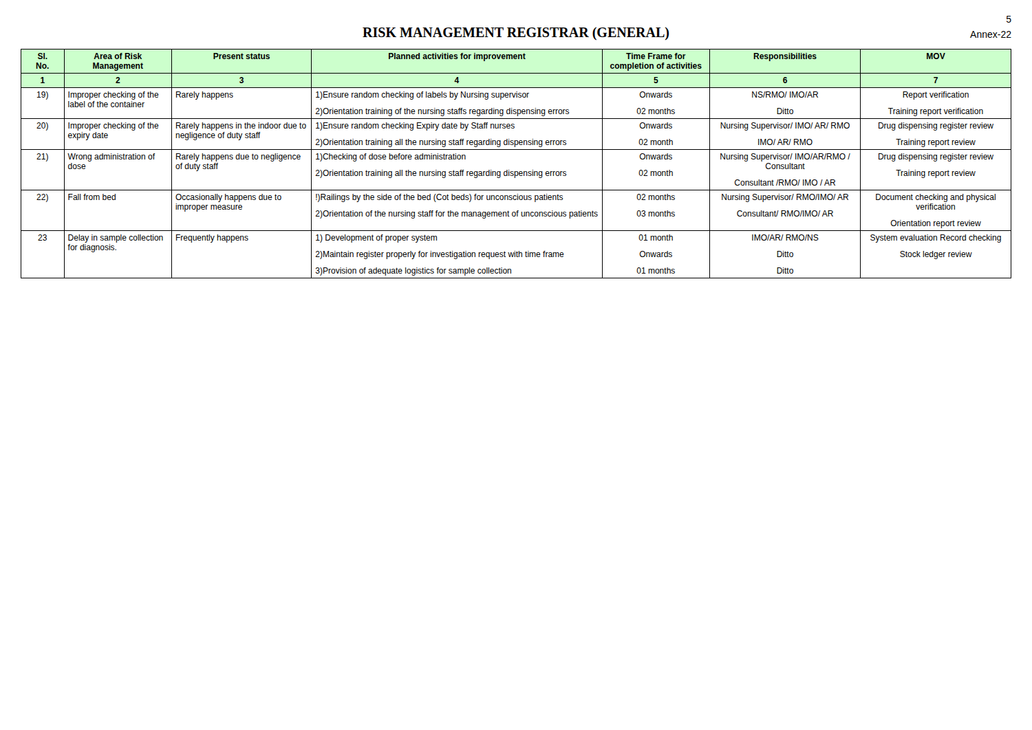5
RISK MANAGEMENT REGISTRAR (GENERAL)
Annex-22
| Sl. No. | Area of Risk Management | Present status | Planned activities for improvement | Time Frame for completion of activities | Responsibilities | MOV |
| --- | --- | --- | --- | --- | --- | --- |
| 1 | 2 | 3 | 4 | 5 | 6 | 7 |
| 19) | Improper checking of the label of the container | Rarely happens | 1)Ensure random checking of labels by Nursing supervisor 2)Orientation training of the nursing staffs regarding dispensing errors | Onwards 02 months | NS/RMO/ IMO/AR Ditto | Report verification Training report verification |
| 20) | Improper checking of the expiry date | Rarely happens in the indoor due to negligence of duty staff | 1)Ensure random checking Expiry date by Staff nurses 2)Orientation training all the nursing staff regarding dispensing errors | Onwards 02 month | Nursing Supervisor/ IMO/ AR/ RMO IMO/ AR/ RMO | Drug dispensing register review Training report review |
| 21) | Wrong administration of dose | Rarely happens due to negligence of duty staff | 1)Checking of dose before administration 2)Orientation training all the nursing staff regarding dispensing errors | Onwards 02 month | Nursing Supervisor/ IMO/AR/RMO / Consultant Consultant /RMO/ IMO / AR | Drug dispensing register review Training report review |
| 22) | Fall from bed | Occasionally happens due to improper measure | !)Railings by the side of the bed (Cot beds) for unconscious patients 2)Orientation of the nursing staff for the management of unconscious patients | 02 months 03 months | Nursing Supervisor/ RMO/IMO/ AR Consultant/ RMO/IMO/ AR | Document checking and physical verification Orientation report review |
| 23 | Delay in sample collection for diagnosis. | Frequently happens | 1) Development of proper system 2)Maintain register properly for investigation request with time frame 3)Provision of adequate logistics for sample collection | 01 month Onwards 01 months | IMO/AR/ RMO/NS Ditto Ditto | System evaluation Record checking Stock ledger review |